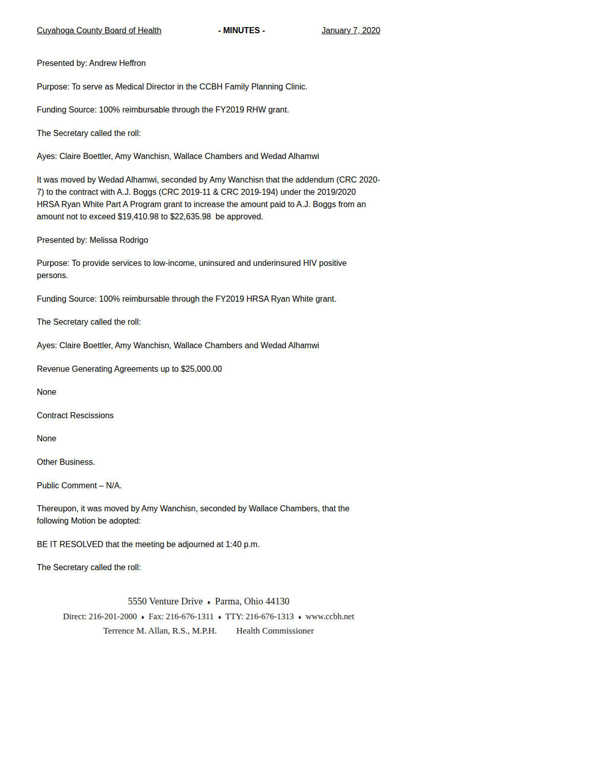Cuyahoga County Board of Health - MINUTES - January 7, 2020
Presented by: Andrew Heffron
Purpose: To serve as Medical Director in the CCBH Family Planning Clinic.
Funding Source: 100% reimbursable through the FY2019 RHW grant.
The Secretary called the roll:
Ayes: Claire Boettler, Amy Wanchisn, Wallace Chambers and Wedad Alhamwi
It was moved by Wedad Alhamwi, seconded by Amy Wanchisn that the addendum (CRC 2020-7) to the contract with A.J. Boggs (CRC 2019-11 & CRC 2019-194) under the 2019/2020 HRSA Ryan White Part A Program grant to increase the amount paid to A.J. Boggs from an amount not to exceed $19,410.98 to $22,635.98 be approved.
Presented by: Melissa Rodrigo
Purpose: To provide services to low-income, uninsured and underinsured HIV positive persons.
Funding Source: 100% reimbursable through the FY2019 HRSA Ryan White grant.
The Secretary called the roll:
Ayes: Claire Boettler, Amy Wanchisn, Wallace Chambers and Wedad Alhamwi
Revenue Generating Agreements up to $25,000.00
None
Contract Rescissions
None
Other Business.
Public Comment – N/A.
Thereupon, it was moved by Amy Wanchisn, seconded by Wallace Chambers, that the following Motion be adopted:
BE IT RESOLVED that the meeting be adjourned at 1:40 p.m.
The Secretary called the roll:
5550 Venture Drive ♦ Parma, Ohio 44130
Direct: 216-201-2000 ♦ Fax: 216-676-1311 ♦ TTY: 216-676-1313 ♦ www.ccbh.net
Terrence M. Allan, R.S., M.P.H. Health Commissioner